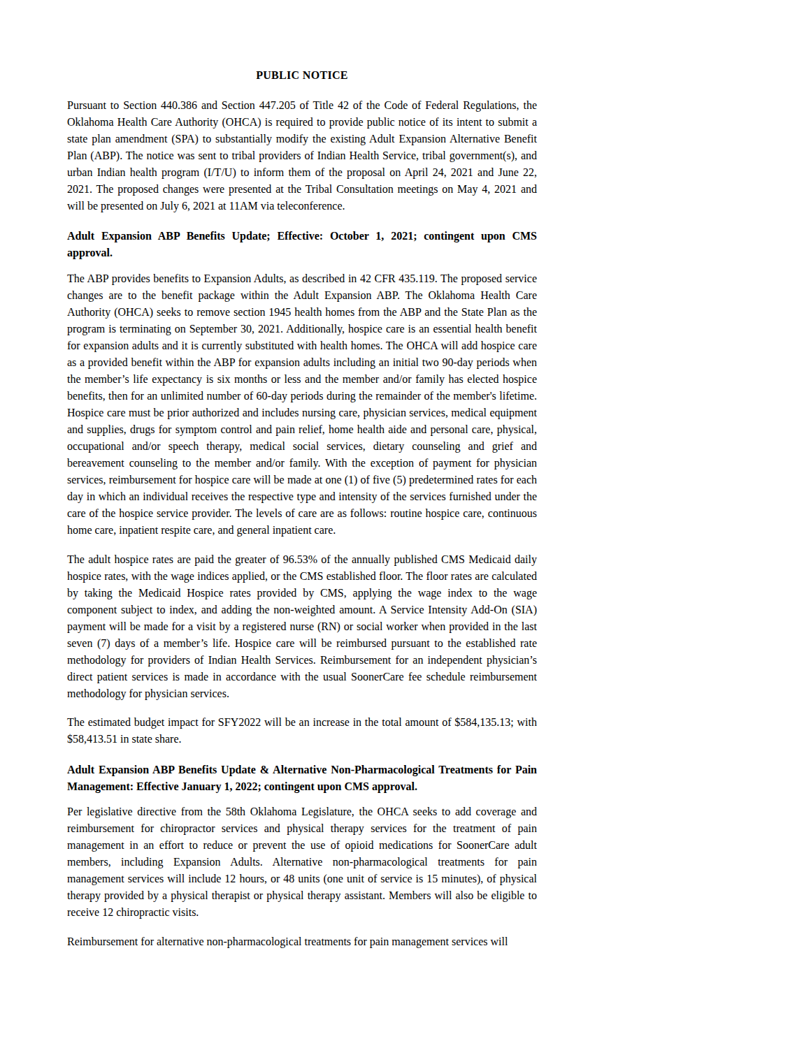PUBLIC NOTICE
Pursuant to Section 440.386 and Section 447.205 of Title 42 of the Code of Federal Regulations, the Oklahoma Health Care Authority (OHCA) is required to provide public notice of its intent to submit a state plan amendment (SPA) to substantially modify the existing Adult Expansion Alternative Benefit Plan (ABP). The notice was sent to tribal providers of Indian Health Service, tribal government(s), and urban Indian health program (I/T/U) to inform them of the proposal on April 24, 2021 and June 22, 2021. The proposed changes were presented at the Tribal Consultation meetings on May 4, 2021 and will be presented on July 6, 2021 at 11AM via teleconference.
Adult Expansion ABP Benefits Update; Effective: October 1, 2021; contingent upon CMS approval.
The ABP provides benefits to Expansion Adults, as described in 42 CFR 435.119. The proposed service changes are to the benefit package within the Adult Expansion ABP. The Oklahoma Health Care Authority (OHCA) seeks to remove section 1945 health homes from the ABP and the State Plan as the program is terminating on September 30, 2021. Additionally, hospice care is an essential health benefit for expansion adults and it is currently substituted with health homes. The OHCA will add hospice care as a provided benefit within the ABP for expansion adults including an initial two 90-day periods when the member’s life expectancy is six months or less and the member and/or family has elected hospice benefits, then for an unlimited number of 60-day periods during the remainder of the member's lifetime. Hospice care must be prior authorized and includes nursing care, physician services, medical equipment and supplies, drugs for symptom control and pain relief, home health aide and personal care, physical, occupational and/or speech therapy, medical social services, dietary counseling and grief and bereavement counseling to the member and/or family. With the exception of payment for physician services, reimbursement for hospice care will be made at one (1) of five (5) predetermined rates for each day in which an individual receives the respective type and intensity of the services furnished under the care of the hospice service provider. The levels of care are as follows: routine hospice care, continuous home care, inpatient respite care, and general inpatient care.
The adult hospice rates are paid the greater of 96.53% of the annually published CMS Medicaid daily hospice rates, with the wage indices applied, or the CMS established floor. The floor rates are calculated by taking the Medicaid Hospice rates provided by CMS, applying the wage index to the wage component subject to index, and adding the non-weighted amount. A Service Intensity Add-On (SIA) payment will be made for a visit by a registered nurse (RN) or social worker when provided in the last seven (7) days of a member’s life. Hospice care will be reimbursed pursuant to the established rate methodology for providers of Indian Health Services. Reimbursement for an independent physician’s direct patient services is made in accordance with the usual SoonerCare fee schedule reimbursement methodology for physician services.
The estimated budget impact for SFY2022 will be an increase in the total amount of $584,135.13; with $58,413.51 in state share.
Adult Expansion ABP Benefits Update & Alternative Non-Pharmacological Treatments for Pain Management: Effective January 1, 2022; contingent upon CMS approval.
Per legislative directive from the 58th Oklahoma Legislature, the OHCA seeks to add coverage and reimbursement for chiropractor services and physical therapy services for the treatment of pain management in an effort to reduce or prevent the use of opioid medications for SoonerCare adult members, including Expansion Adults. Alternative non-pharmacological treatments for pain management services will include 12 hours, or 48 units (one unit of service is 15 minutes), of physical therapy provided by a physical therapist or physical therapy assistant. Members will also be eligible to receive 12 chiropractic visits.
Reimbursement for alternative non-pharmacological treatments for pain management services will